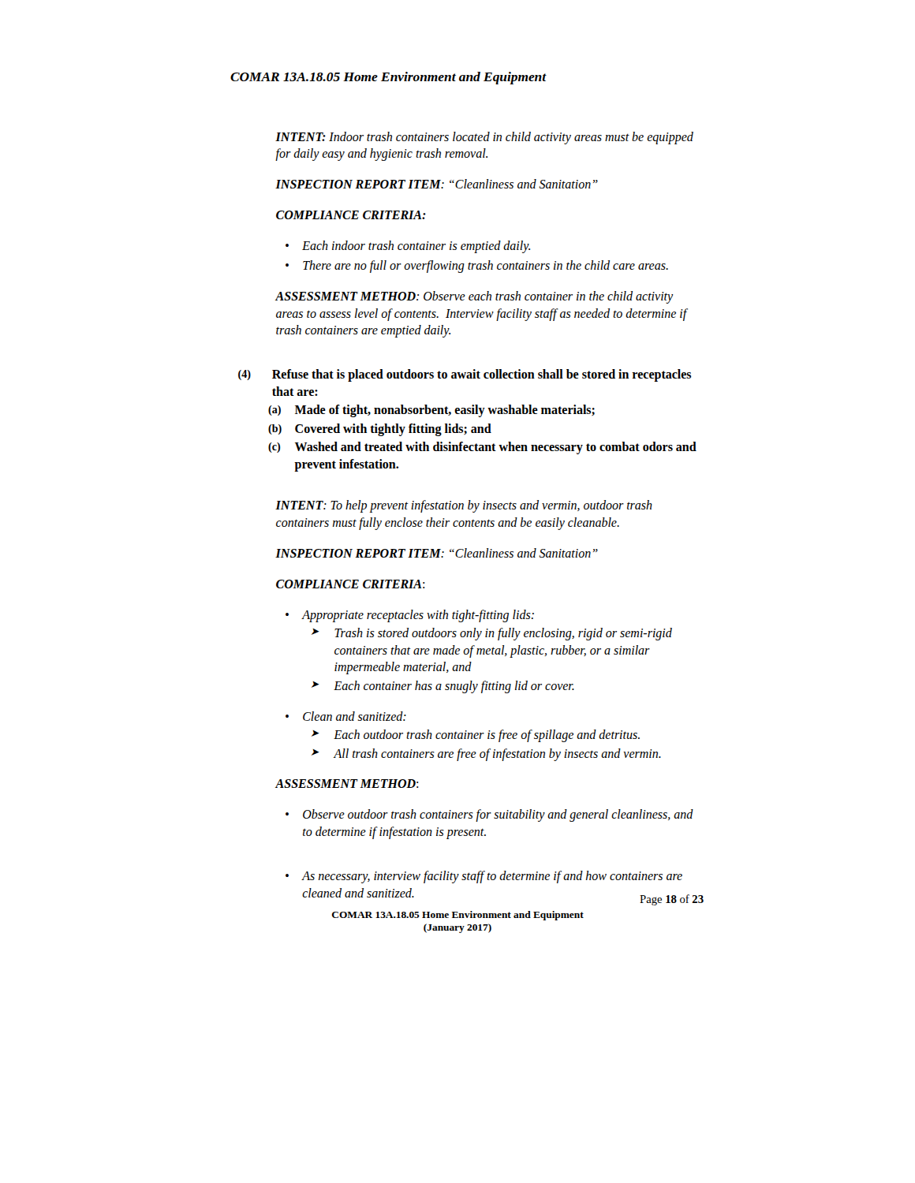COMAR 13A.18.05 Home Environment and Equipment
INTENT: Indoor trash containers located in child activity areas must be equipped for daily easy and hygienic trash removal.
INSPECTION REPORT ITEM: “Cleanliness and Sanitation”
COMPLIANCE CRITERIA:
Each indoor trash container is emptied daily.
There are no full or overflowing trash containers in the child care areas.
ASSESSMENT METHOD: Observe each trash container in the child activity areas to assess level of contents. Interview facility staff as needed to determine if trash containers are emptied daily.
(4)
Refuse that is placed outdoors to await collection shall be stored in receptacles that are:
(a)
Made of tight, nonabsorbent, easily washable materials;
(b)
Covered with tightly fitting lids; and
(c)
Washed and treated with disinfectant when necessary to combat odors and prevent infestation.
INTENT: To help prevent infestation by insects and vermin, outdoor trash containers must fully enclose their contents and be easily cleanable.
INSPECTION REPORT ITEM: “Cleanliness and Sanitation”
COMPLIANCE CRITERIA:
Appropriate receptacles with tight-fitting lids:
Trash is stored outdoors only in fully enclosing, rigid or semi-rigid containers that are made of metal, plastic, rubber, or a similar impermeable material, and
Each container has a snugly fitting lid or cover.
Clean and sanitized:
Each outdoor trash container is free of spillage and detritus.
All trash containers are free of infestation by insects and vermin.
ASSESSMENT METHOD:
Observe outdoor trash containers for suitability and general cleanliness, and to determine if infestation is present.
As necessary, interview facility staff to determine if and how containers are cleaned and sanitized.
Page 18 of 23
COMAR 13A.18.05 Home Environment and Equipment
(January 2017)